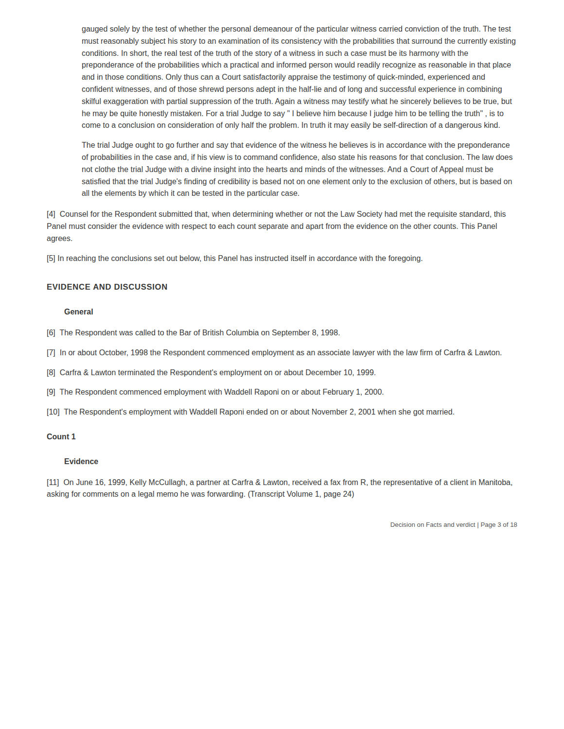gauged solely by the test of whether the personal demeanour of the particular witness carried conviction of the truth. The test must reasonably subject his story to an examination of its consistency with the probabilities that surround the currently existing conditions. In short, the real test of the truth of the story of a witness in such a case must be its harmony with the preponderance of the probabilities which a practical and informed person would readily recognize as reasonable in that place and in those conditions. Only thus can a Court satisfactorily appraise the testimony of quick-minded, experienced and confident witnesses, and of those shrewd persons adept in the half-lie and of long and successful experience in combining skilful exaggeration with partial suppression of the truth. Again a witness may testify what he sincerely believes to be true, but he may be quite honestly mistaken. For a trial Judge to say " I believe him because I judge him to be telling the truth" , is to come to a conclusion on consideration of only half the problem. In truth it may easily be self-direction of a dangerous kind.
The trial Judge ought to go further and say that evidence of the witness he believes is in accordance with the preponderance of probabilities in the case and, if his view is to command confidence, also state his reasons for that conclusion. The law does not clothe the trial Judge with a divine insight into the hearts and minds of the witnesses. And a Court of Appeal must be satisfied that the trial Judge's finding of credibility is based not on one element only to the exclusion of others, but is based on all the elements by which it can be tested in the particular case.
[4] Counsel for the Respondent submitted that, when determining whether or not the Law Society had met the requisite standard, this Panel must consider the evidence with respect to each count separate and apart from the evidence on the other counts. This Panel agrees.
[5] In reaching the conclusions set out below, this Panel has instructed itself in accordance with the foregoing.
EVIDENCE AND DISCUSSION
General
[6] The Respondent was called to the Bar of British Columbia on September 8, 1998.
[7] In or about October, 1998 the Respondent commenced employment as an associate lawyer with the law firm of Carfra & Lawton.
[8] Carfra & Lawton terminated the Respondent's employment on or about December 10, 1999.
[9] The Respondent commenced employment with Waddell Raponi on or about February 1, 2000.
[10] The Respondent's employment with Waddell Raponi ended on or about November 2, 2001 when she got married.
Count 1
Evidence
[11] On June 16, 1999, Kelly McCullagh, a partner at Carfra & Lawton, received a fax from R, the representative of a client in Manitoba, asking for comments on a legal memo he was forwarding. (Transcript Volume 1, page 24)
Decision on Facts and verdict | Page 3 of 18